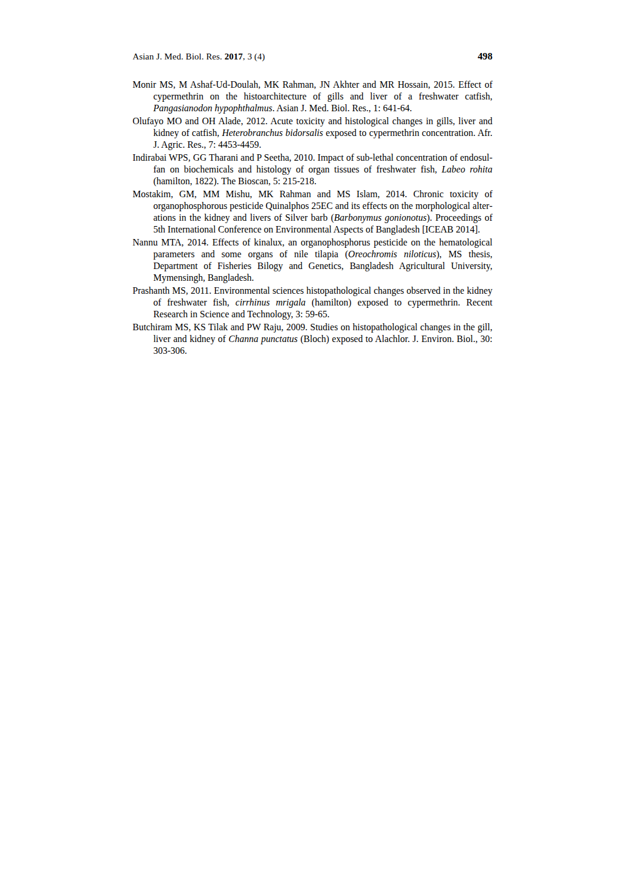Asian J. Med. Biol. Res. 2017, 3 (4)
498
Monir MS, M Ashaf-Ud-Doulah, MK Rahman, JN Akhter and MR Hossain, 2015. Effect of cypermethrin on the histoarchitecture of gills and liver of a freshwater catfish, Pangasianodon hypophthalmus. Asian J. Med. Biol. Res., 1: 641-64.
Olufayo MO and OH Alade, 2012. Acute toxicity and histological changes in gills, liver and kidney of catfish, Heterobranchus bidorsalis exposed to cypermethrin concentration. Afr. J. Agric. Res., 7: 4453-4459.
Indirabai WPS, GG Tharani and P Seetha, 2010. Impact of sub-lethal concentration of endosulfan on biochemicals and histology of organ tissues of freshwater fish, Labeo rohita (hamilton, 1822). The Bioscan, 5: 215-218.
Mostakim, GM, MM Mishu, MK Rahman and MS Islam, 2014. Chronic toxicity of organophosphorous pesticide Quinalphos 25EC and its effects on the morphological alterations in the kidney and livers of Silver barb (Barbonymus gonionotus). Proceedings of 5th International Conference on Environmental Aspects of Bangladesh [ICEAB 2014].
Nannu MTA, 2014. Effects of kinalux, an organophosphorus pesticide on the hematological parameters and some organs of nile tilapia (Oreochromis niloticus), MS thesis, Department of Fisheries Bilogy and Genetics, Bangladesh Agricultural University, Mymensingh, Bangladesh.
Prashanth MS, 2011. Environmental sciences histopathological changes observed in the kidney of freshwater fish, cirrhinus mrigala (hamilton) exposed to cypermethrin. Recent Research in Science and Technology, 3: 59-65.
Butchiram MS, KS Tilak and PW Raju, 2009. Studies on histopathological changes in the gill, liver and kidney of Channa punctatus (Bloch) exposed to Alachlor. J. Environ. Biol., 30: 303-306.